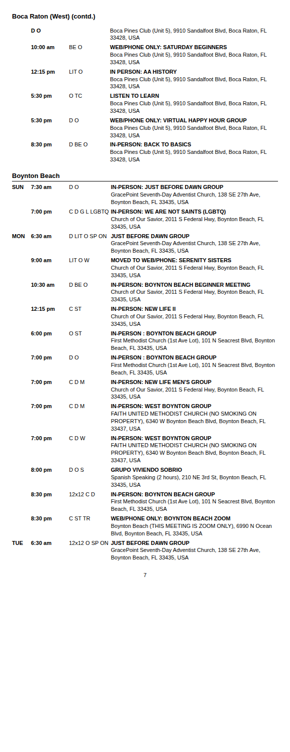Boca Raton (West) (contd.)
| | D O | | Boca Pines Club (Unit 5), 9910 Sandalfoot Blvd, Boca Raton, FL 33428, USA |
| | 10:00 am | BE O | WEB/PHONE ONLY: SATURDAY BEGINNERS Boca Pines Club (Unit 5), 9910 Sandalfoot Blvd, Boca Raton, FL 33428, USA |
| | 12:15 pm | LIT O | IN PERSON: AA HISTORY Boca Pines Club (Unit 5), 9910 Sandalfoot Blvd, Boca Raton, FL 33428, USA |
| | 5:30 pm | O TC | LISTEN TO LEARN Boca Pines Club (Unit 5), 9910 Sandalfoot Blvd, Boca Raton, FL 33428, USA |
| | 5:30 pm | D O | WEB/PHONE ONLY: VIRTUAL HAPPY HOUR GROUP Boca Pines Club (Unit 5), 9910 Sandalfoot Blvd, Boca Raton, FL 33428, USA |
| | 8:30 pm | D BE O | IN-PERSON: BACK TO BASICS Boca Pines Club (Unit 5), 9910 Sandalfoot Blvd, Boca Raton, FL 33428, USA |
Boynton Beach
| SUN | 7:30 am | D O | IN-PERSON: JUST BEFORE DAWN GROUP GracePoint Seventh-Day Adventist Church, 138 SE 27th Ave, Boynton Beach, FL 33435, USA |
| | 7:00 pm | C D G L LGBTQ | IN-PERSON: WE ARE NOT SAINTS (LGBTQ) Church of Our Savior, 2011 S Federal Hwy, Boynton Beach, FL 33435, USA |
| MON | 6:30 am | D LIT O SP ON | JUST BEFORE DAWN GROUP GracePoint Seventh-Day Adventist Church, 138 SE 27th Ave, Boynton Beach, FL 33435, USA |
| | 9:00 am | LIT O W | MOVED TO WEB/PHONE: SERENITY SISTERS Church of Our Savior, 2011 S Federal Hwy, Boynton Beach, FL 33435, USA |
| | 10:30 am | D BE O | IN-PERSON: BOYNTON BEACH BEGINNER MEETING Church of Our Savior, 2011 S Federal Hwy, Boynton Beach, FL 33435, USA |
| | 12:15 pm | C ST | IN-PERSON: NEW LIFE II Church of Our Savior, 2011 S Federal Hwy, Boynton Beach, FL 33435, USA |
| | 6:00 pm | O ST | IN-PERSON : BOYNTON BEACH GROUP First Methodist Church (1st Ave Lot), 101 N Seacrest Blvd, Boynton Beach, FL 33435, USA |
| | 7:00 pm | D O | IN-PERSON : BOYNTON BEACH GROUP First Methodist Church (1st Ave Lot), 101 N Seacrest Blvd, Boynton Beach, FL 33435, USA |
| | 7:00 pm | C D M | IN-PERSON: NEW LIFE MEN'S GROUP Church of Our Savior, 2011 S Federal Hwy, Boynton Beach, FL 33435, USA |
| | 7:00 pm | C D M | IN-PERSON: WEST BOYNTON GROUP FAITH UNITED METHODIST CHURCH (NO SMOKING ON PROPERTY), 6340 W Boynton Beach Blvd, Boynton Beach, FL 33437, USA |
| | 7:00 pm | C D W | IN-PERSON: WEST BOYNTON GROUP FAITH UNITED METHODIST CHURCH (NO SMOKING ON PROPERTY), 6340 W Boynton Beach Blvd, Boynton Beach, FL 33437, USA |
| | 8:00 pm | D O S | GRUPO VIVIENDO SOBRIO Spanish Speaking (2 hours), 210 NE 3rd St, Boynton Beach, FL 33435, USA |
| | 8:30 pm | 12x12 C D | IN-PERSON: BOYNTON BEACH GROUP First Methodist Church (1st Ave Lot), 101 N Seacrest Blvd, Boynton Beach, FL 33435, USA |
| | 8:30 pm | C ST TR | WEB/PHONE ONLY: BOYNTON BEACH ZOOM Boynton Beach (THIS MEETING IS ZOOM ONLY), 6990 N Ocean Blvd, Boynton Beach, FL 33435, USA |
| TUE | 6:30 am | 12x12 O SP ON | JUST BEFORE DAWN GROUP GracePoint Seventh-Day Adventist Church, 138 SE 27th Ave, Boynton Beach, FL 33435, USA |
7